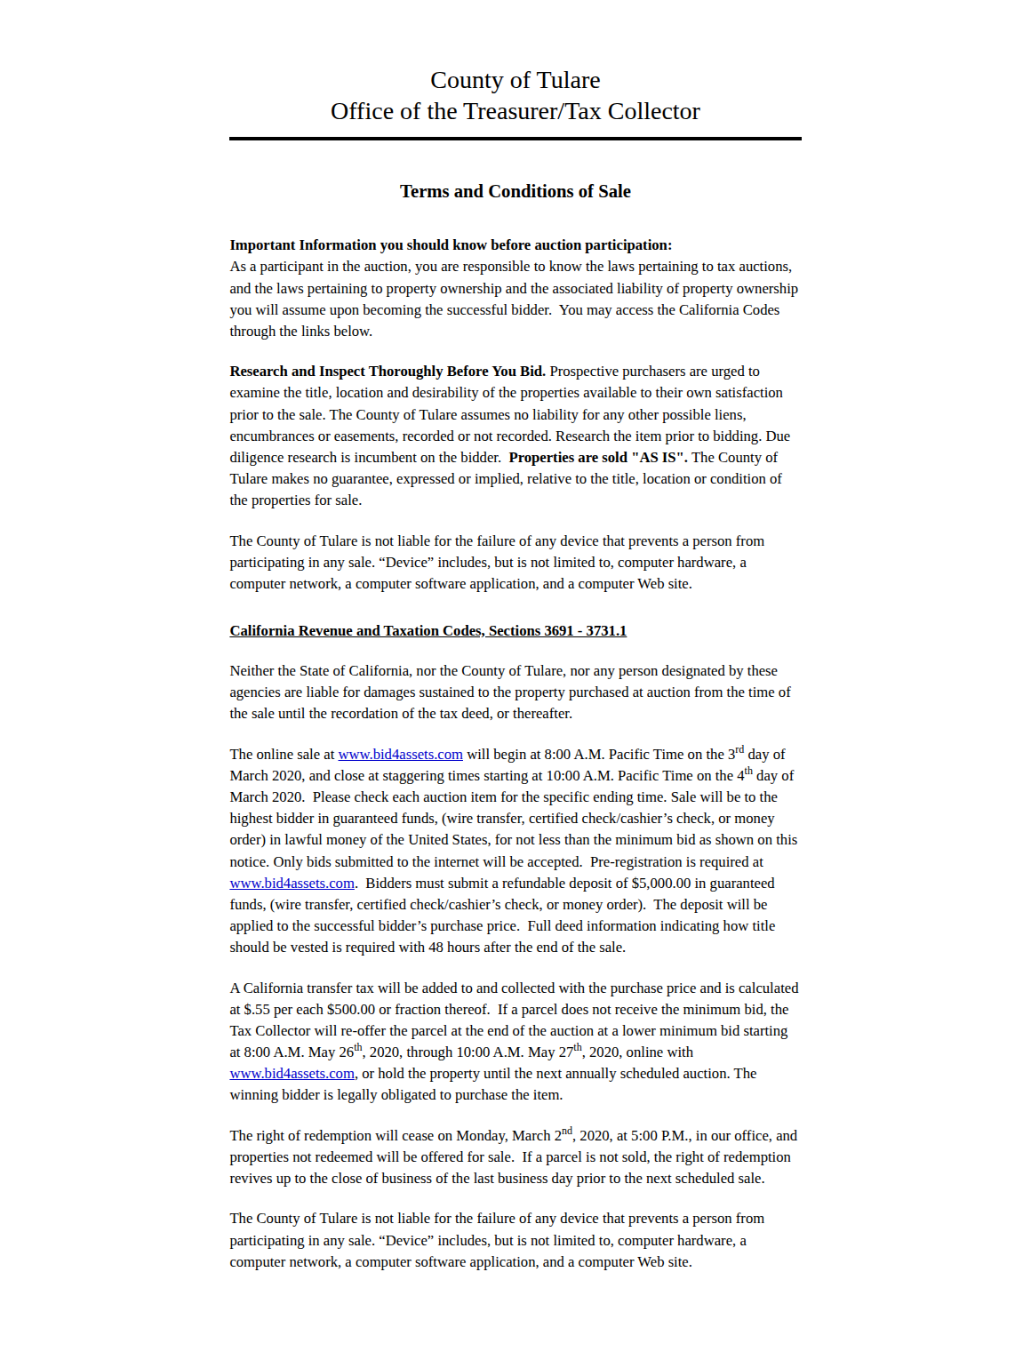County of TulareOffice of the Treasurer/Tax Collector
Terms and Conditions of Sale
Important Information you should know before auction participation:
As a participant in the auction, you are responsible to know the laws pertaining to tax auctions, and the laws pertaining to property ownership and the associated liability of property ownership you will assume upon becoming the successful bidder. You may access the California Codes through the links below.
Research and Inspect Thoroughly Before You Bid. Prospective purchasers are urged to examine the title, location and desirability of the properties available to their own satisfaction prior to the sale. The County of Tulare assumes no liability for any other possible liens, encumbrances or easements, recorded or not recorded. Research the item prior to bidding. Due diligence research is incumbent on the bidder. Properties are sold "AS IS". The County of Tulare makes no guarantee, expressed or implied, relative to the title, location or condition of the properties for sale.
The County of Tulare is not liable for the failure of any device that prevents a person from participating in any sale. “Device” includes, but is not limited to, computer hardware, a computer network, a computer software application, and a computer Web site.
California Revenue and Taxation Codes, Sections 3691 - 3731.1
Neither the State of California, nor the County of Tulare, nor any person designated by these agencies are liable for damages sustained to the property purchased at auction from the time of the sale until the recordation of the tax deed, or thereafter.
The online sale at www.bid4assets.com will begin at 8:00 A.M. Pacific Time on the 3rd day of March 2020, and close at staggering times starting at 10:00 A.M. Pacific Time on the 4th day of March 2020. Please check each auction item for the specific ending time. Sale will be to the highest bidder in guaranteed funds, (wire transfer, certified check/cashier’s check, or money order) in lawful money of the United States, for not less than the minimum bid as shown on this notice. Only bids submitted to the internet will be accepted. Pre-registration is required at www.bid4assets.com. Bidders must submit a refundable deposit of $5,000.00 in guaranteed funds, (wire transfer, certified check/cashier’s check, or money order). The deposit will be applied to the successful bidder’s purchase price. Full deed information indicating how title should be vested is required with 48 hours after the end of the sale.
A California transfer tax will be added to and collected with the purchase price and is calculated at $.55 per each $500.00 or fraction thereof. If a parcel does not receive the minimum bid, the Tax Collector will re-offer the parcel at the end of the auction at a lower minimum bid starting at 8:00 A.M. May 26th, 2020, through 10:00 A.M. May 27th, 2020, online with www.bid4assets.com, or hold the property until the next annually scheduled auction. The winning bidder is legally obligated to purchase the item.
The right of redemption will cease on Monday, March 2nd, 2020, at 5:00 P.M., in our office, and properties not redeemed will be offered for sale. If a parcel is not sold, the right of redemption revives up to the close of business of the last business day prior to the next scheduled sale.
The County of Tulare is not liable for the failure of any device that prevents a person from participating in any sale. “Device” includes, but is not limited to, computer hardware, a computer network, a computer software application, and a computer Web site.